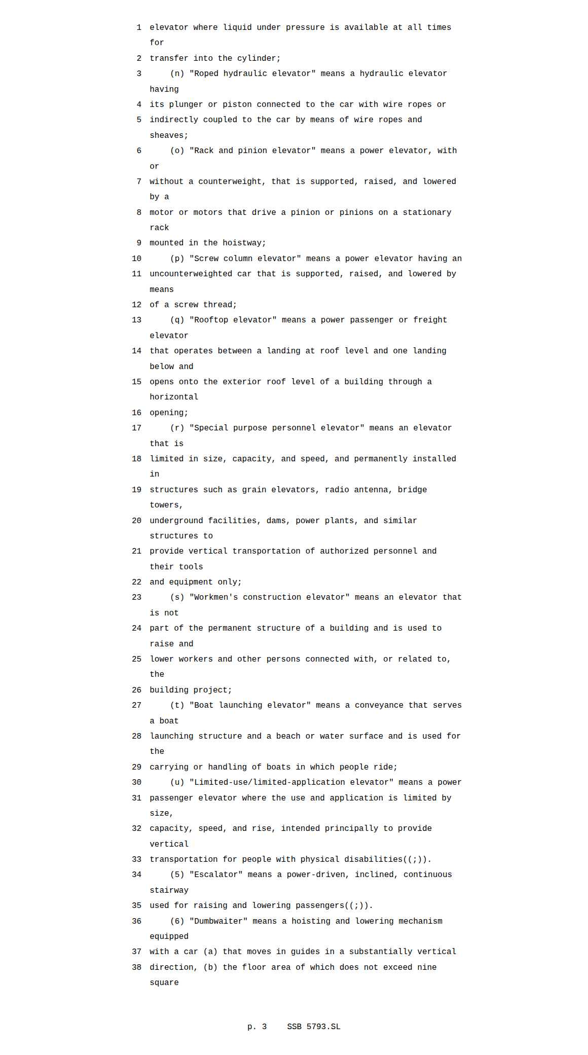elevator where liquid under pressure is available at all times for
transfer into the cylinder;
(n) "Roped hydraulic elevator" means a hydraulic elevator having
its plunger or piston connected to the car with wire ropes or
indirectly coupled to the car by means of wire ropes and sheaves;
(o) "Rack and pinion elevator" means a power elevator, with or
without a counterweight, that is supported, raised, and lowered by a
motor or motors that drive a pinion or pinions on a stationary rack
mounted in the hoistway;
(p) "Screw column elevator" means a power elevator having an
uncounterweighted car that is supported, raised, and lowered by means
of a screw thread;
(q) "Rooftop elevator" means a power passenger or freight elevator
that operates between a landing at roof level and one landing below and
opens onto the exterior roof level of a building through a horizontal
opening;
(r) "Special purpose personnel elevator" means an elevator that is
limited in size, capacity, and speed, and permanently installed in
structures such as grain elevators, radio antenna, bridge towers,
underground facilities, dams, power plants, and similar structures to
provide vertical transportation of authorized personnel and their tools
and equipment only;
(s) "Workmen's construction elevator" means an elevator that is not
part of the permanent structure of a building and is used to raise and
lower workers and other persons connected with, or related to, the
building project;
(t) "Boat launching elevator" means a conveyance that serves a boat
launching structure and a beach or water surface and is used for the
carrying or handling of boats in which people ride;
(u) "Limited-use/limited-application elevator" means a power
passenger elevator where the use and application is limited by size,
capacity, speed, and rise, intended principally to provide vertical
transportation for people with physical disabilities((;)).
(5) "Escalator" means a power-driven, inclined, continuous stairway
used for raising and lowering passengers((;)).
(6) "Dumbwaiter" means a hoisting and lowering mechanism equipped
with a car (a) that moves in guides in a substantially vertical
direction, (b) the floor area of which does not exceed nine square
p. 3 SSB 5793.SL